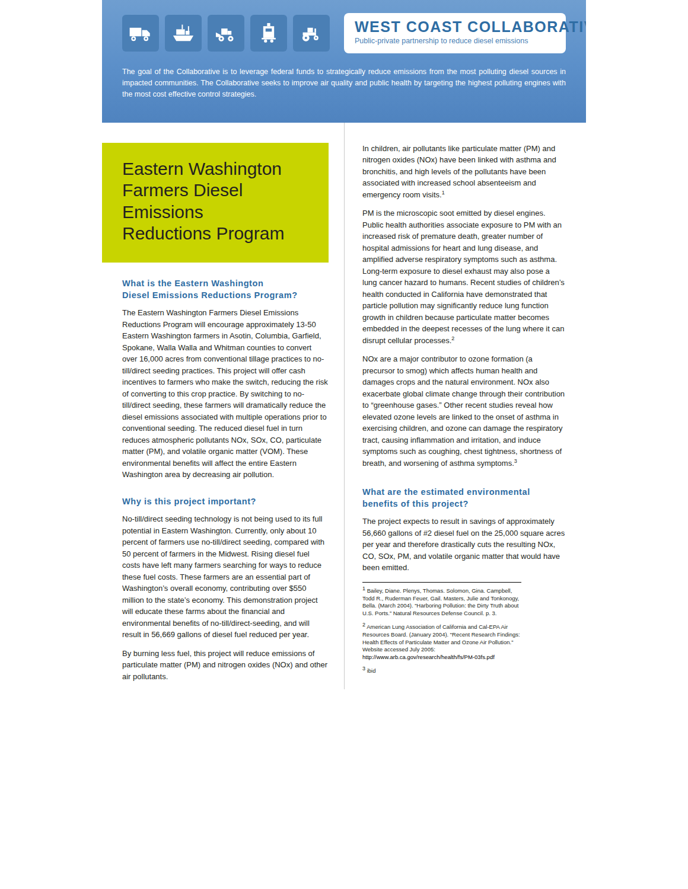WEST COAST COLLABORATIVE
Public-private partnership to reduce diesel emissions
The goal of the Collaborative is to leverage federal funds to strategically reduce emissions from the most polluting diesel sources in impacted communities. The Collaborative seeks to improve air quality and public health by targeting the highest polluting engines with the most cost effective control strategies.
Eastern Washington
Farmers Diesel Emissions
Reductions Program
What is the Eastern Washington
Diesel Emissions Reductions Program?
The Eastern Washington Farmers Diesel Emissions Reductions Program will encourage approximately 13-50 Eastern Washington farmers in Asotin, Columbia, Garfield, Spokane, Walla Walla and Whitman counties to convert over 16,000 acres from conventional tillage practices to no-till/direct seeding practices. This project will offer cash incentives to farmers who make the switch, reducing the risk of converting to this crop practice. By switching to no-till/direct seeding, these farmers will dramatically reduce the diesel emissions associated with multiple operations prior to conventional seeding. The reduced diesel fuel in turn reduces atmospheric pollutants NOx, SOx, CO, particulate matter (PM), and volatile organic matter (VOM). These environmental benefits will affect the entire Eastern Washington area by decreasing air pollution.
Why is this project important?
No-till/direct seeding technology is not being used to its full potential in Eastern Washington. Currently, only about 10 percent of farmers use no-till/direct seeding, compared with 50 percent of farmers in the Midwest. Rising diesel fuel costs have left many farmers searching for ways to reduce these fuel costs. These farmers are an essential part of Washington’s overall economy, contributing over $550 million to the state’s economy. This demonstration project will educate these farms about the financial and environmental benefits of no-till/direct-seeding, and will result in 56,669 gallons of diesel fuel reduced per year.
By burning less fuel, this project will reduce emissions of particulate matter (PM) and nitrogen oxides (NOx) and other air pollutants.
In children, air pollutants like particulate matter (PM) and nitrogen oxides (NOx) have been linked with asthma and bronchitis, and high levels of the pollutants have been associated with increased school absenteeism and emergency room visits.1
PM is the microscopic soot emitted by diesel engines. Public health authorities associate exposure to PM with an increased risk of premature death, greater number of hospital admissions for heart and lung disease, and amplified adverse respiratory symptoms such as asthma. Long-term exposure to diesel exhaust may also pose a lung cancer hazard to humans. Recent studies of children’s health conducted in California have demonstrated that particle pollution may significantly reduce lung function growth in children because particulate matter becomes embedded in the deepest recesses of the lung where it can disrupt cellular processes.2
NOx are a major contributor to ozone formation (a precursor to smog) which affects human health and damages crops and the natural environment. NOx also exacerbate global climate change through their contribution to “greenhouse gases.” Other recent studies reveal how elevated ozone levels are linked to the onset of asthma in exercising children, and ozone can damage the respiratory tract, causing inflammation and irritation, and induce symptoms such as coughing, chest tightness, shortness of breath, and worsening of asthma symptoms.3
What are the estimated environmental
benefits of this project?
The project expects to result in savings of approximately 56,660 gallons of #2 diesel fuel on the 25,000 square acres per year and therefore drastically cuts the resulting NOx, CO, SOx, PM, and volatile organic matter that would have been emitted.
1 Bailey, Diane. Plenys, Thomas. Solomon, Gina. Campbell, Todd R., Ruderman Feuer, Gail. Masters, Julie and Tonkonogy, Bella. (March 2004). “Harboring Pollution: the Dirty Truth about U.S. Ports.” Natural Resources Defense Council. p. 3.
2 American Lung Association of California and Cal-EPA Air Resources Board. (January 2004). “Recent Research Findings: Health Effects of Particulate Matter and Ozone Air Pollution.” Website accessed July 2005:
http://www.arb.ca.gov/research/health/fs/PM-03fs.pdf
3 ibid